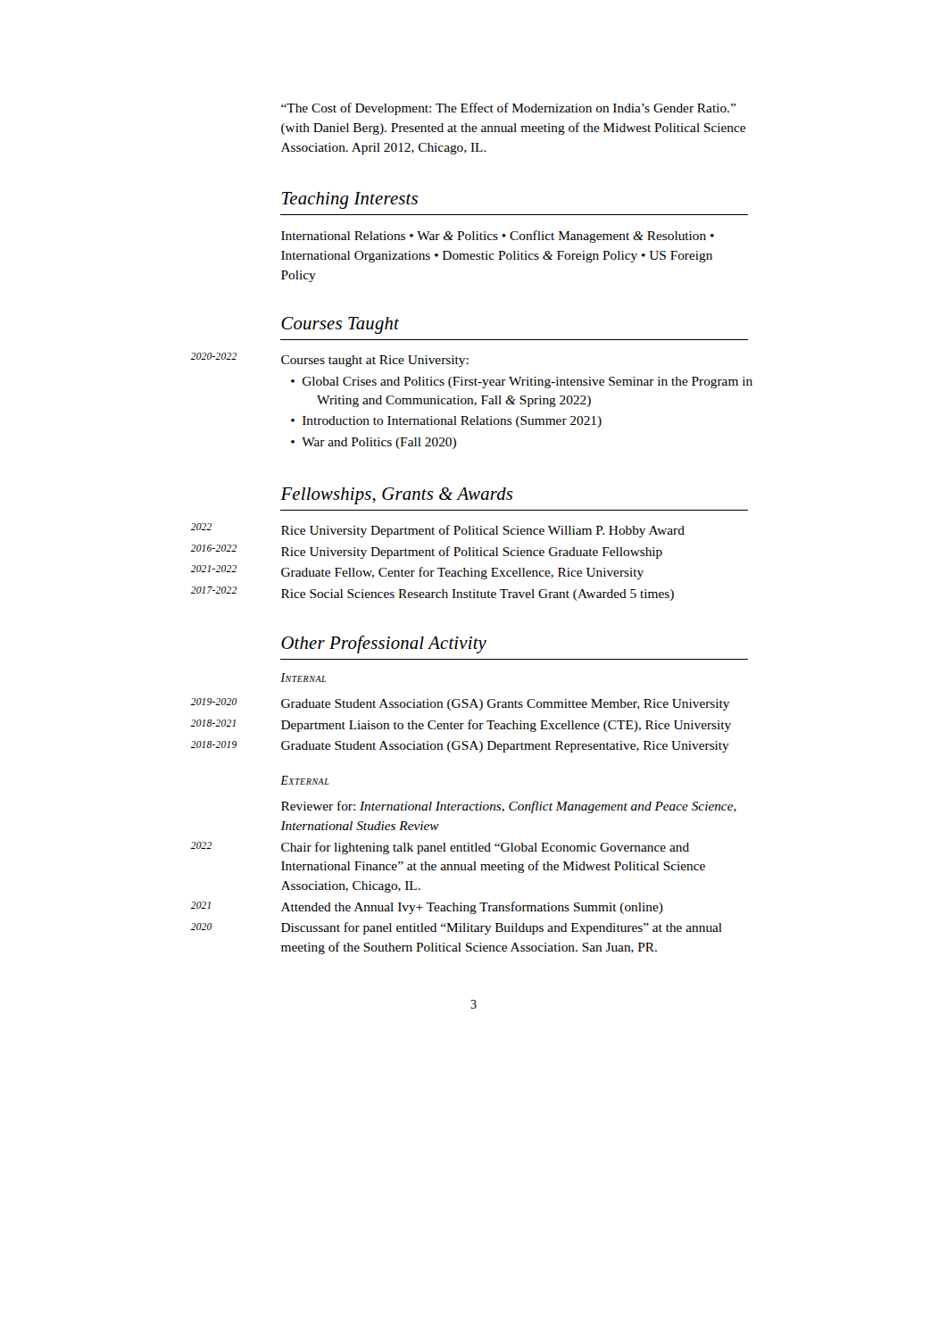“The Cost of Development: The Effect of Modernization on India’s Gender Ratio.” (with Daniel Berg). Presented at the annual meeting of the Midwest Political Science Association. April 2012, Chicago, IL.
Teaching Interests
International Relations • War & Politics • Conflict Management & Resolution • International Organizations • Domestic Politics & Foreign Policy • US Foreign Policy
Courses Taught
| 2020- 2022 | Courses taught at Rice University: Global Crises and Politics (First-year Writing-intensive Seminar in the Program in Writing and Communication, Fall & Spring 2022) Introduction to International Relations (Summer 2021) War and Politics (Fall 2020) |
Fellowships, Grants & Awards
| 2022 | Rice University Department of Political Science William P. Hobby Award |
| 2016-2022 | Rice University Department of Political Science Graduate Fellowship |
| 2021-2022 | Graduate Fellow, Center for Teaching Excellence, Rice University |
| 2017-2022 | Rice Social Sciences Research Institute Travel Grant (Awarded 5 times) |
Other Professional Activity
Internal
| 2019-2020 | Graduate Student Association (GSA) Grants Committee Member, Rice University |
| 2018-2021 | Department Liaison to the Center for Teaching Excellence (CTE), Rice University |
| 2018-2019 | Graduate Student Association (GSA) Department Representative, Rice University |
External
| | Reviewer for: International Interactions , Conflict Management and Peace Science , International Studies Review |
| 2022 | Chair for lightening talk panel entitled “Global Economic Governance and International Finance” at the annual meeting of the Midwest Political Science Association, Chicago, IL. |
| 2021 | Attended the Annual Ivy+ Teaching Transformations Summit (online) |
| 2020 | Discussant for panel entitled “Military Buildups and Expenditures” at the annual meeting of the Southern Political Science Association. San Juan, PR. |
3